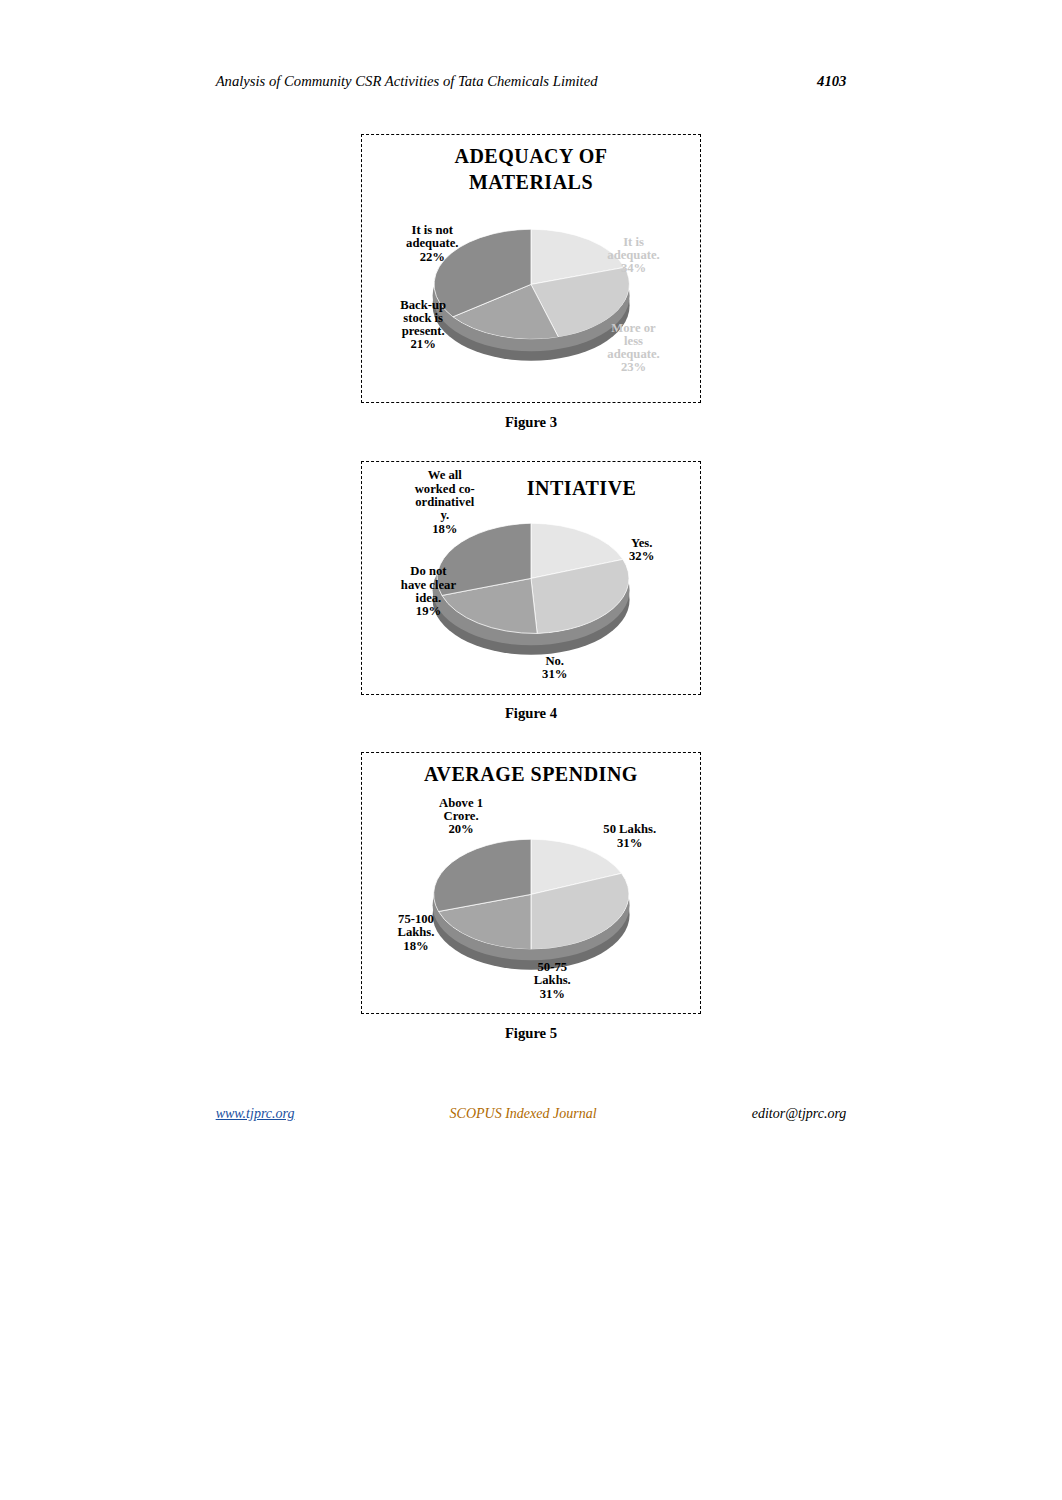Analysis of Community CSR Activities of Tata Chemicals Limited
4103
ADEQUACY OF
MATERIALS
It is not
adequate.
22%
It is
adequate.
34%
Back-up
stock is
present.
21%
More or
less
adequate.
23%
Figure 3
We all
worked co-
ordinativel
y.
18%
INTIATIVE
Yes.
32%
Do not
have clear
idea.
19%
No.
31%
Figure 4
AVERAGE SPENDING
Above 1
Crore.
20%
50 Lakhs.
31%
75-100
Lakhs.
18%
50-75
Lakhs.
31%
Figure 5
www.tjprc.org
SCOPUS Indexed Journal
editor@tjprc.org